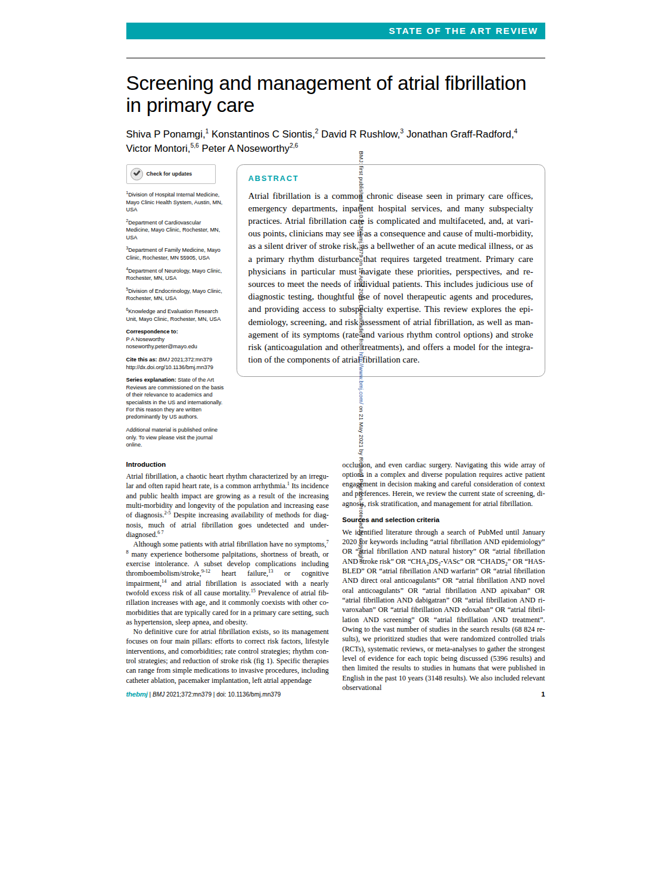State of the Art Review
Screening and management of atrial fibrillation in primary care
Shiva P Ponamgi,1 Konstantinos C Siontis,2 David R Rushlow,3 Jonathan Graff-Radford,4
Victor Montori,5,6 Peter A Noseworthy2,6
Check for updates
1Division of Hospital Internal Medicine, Mayo Clinic Health System, Austin, MN, USA
2Department of Cardiovascular Medicine, Mayo Clinic, Rochester, MN, USA
3Department of Family Medicine, Mayo Clinic, Rochester, MN 55905, USA
4Department of Neurology, Mayo Clinic, Rochester, MN, USA
5Division of Endocrinology, Mayo Clinic, Rochester, MN, USA
6Knowledge and Evaluation Research Unit, Mayo Clinic, Rochester, MN, USA
Correspondence to:
P A Noseworthy
noseworthy.peter@mayo.edu
Cite this as: BMJ 2021;372:mn379
http://dx.doi.org/10.1136/bmj.mn379
Series explanation: State of the Art Reviews are commissioned on the basis of their relevance to academics and specialists in the US and internationally. For this reason they are written predominantly by US authors.
Additional material is published online only. To view please visit the journal online.
Abstract
Atrial fibrillation is a common chronic disease seen in primary care offices, emergency departments, inpatient hospital services, and many subspecialty practices. Atrial fibrillation care is complicated and multifaceted, and, at various points, clinicians may see it as a consequence and cause of multi-morbidity, as a silent driver of stroke risk, as a bellwether of an acute medical illness, or as a primary rhythm disturbance that requires targeted treatment. Primary care physicians in particular must navigate these priorities, perspectives, and resources to meet the needs of individual patients. This includes judicious use of diagnostic testing, thoughtful use of novel therapeutic agents and procedures, and providing access to subspecialty expertise. This review explores the epidemiology, screening, and risk assessment of atrial fibrillation, as well as management of its symptoms (rate and various rhythm control options) and stroke risk (anticoagulation and other treatments), and offers a model for the integration of the components of atrial fibrillation care.
Introduction
Atrial fibrillation, a chaotic heart rhythm characterized by an irregular and often rapid heart rate, is a common arrhythmia.1 Its incidence and public health impact are growing as a result of the increasing multi-morbidity and longevity of the population and increasing ease of diagnosis.2-5 Despite increasing availability of methods for diagnosis, much of atrial fibrillation goes undetected and under-diagnosed.6 7
Although some patients with atrial fibrillation have no symptoms,7 8 many experience bothersome palpitations, shortness of breath, or exercise intolerance. A subset develop complications including thromboembolism/stroke,9-12 heart failure,13 or cognitive impairment,14 and atrial fibrillation is associated with a nearly twofold excess risk of all cause mortality.15 Prevalence of atrial fibrillation increases with age, and it commonly coexists with other comorbidities that are typically cared for in a primary care setting, such as hypertension, sleep apnea, and obesity.
No definitive cure for atrial fibrillation exists, so its management focuses on four main pillars: efforts to correct risk factors, lifestyle interventions, and comorbidities; rate control strategies; rhythm control strategies; and reduction of stroke risk (fig 1). Specific therapies can range from simple medications to invasive procedures, including catheter ablation, pacemaker implantation, left atrial appendage
occlusion, and even cardiac surgery. Navigating this wide array of options in a complex and diverse population requires active patient engagement in decision making and careful consideration of context and preferences. Herein, we review the current state of screening, diagnosis, risk stratification, and management for atrial fibrillation.
Sources and selection criteria
We identified literature through a search of PubMed until January 2020 for keywords including “atrial fibrillation AND epidemiology” OR “atrial fibrillation AND natural history” OR “atrial fibrillation AND stroke risk” OR “CHA2DS2-VASc” OR “CHADS2” OR “HAS-BLED” OR “atrial fibrillation AND warfarin” OR “atrial fibrillation AND direct oral anticoagulants” OR “atrial fibrillation AND novel oral anticoagulants” OR “atrial fibrillation AND apixaban” OR “atrial fibrillation AND dabigatran” OR “atrial fibrillation AND rivaroxaban” OR “atrial fibrillation AND edoxaban” OR “atrial fibrillation AND screening” OR “atrial fibrillation AND treatment”. Owing to the vast number of studies in the search results (68 824 results), we prioritized studies that were randomized controlled trials (RCTs), systematic reviews, or meta-analyses to gather the strongest level of evidence for each topic being discussed (5396 results) and then limited the results to studies in humans that were published in English in the past 10 years (3148 results). We also included relevant observational
thebmj | BMJ 2021;372:mn379 | doi: 10.1136/bmj.mn379
1
BMJ: first published as 10.1136/bmj.n379 on 12 April 2021. Downloaded from http://www.bmj.com/ on 21 May 2021 by Richard Pearson. Protected by copyright.